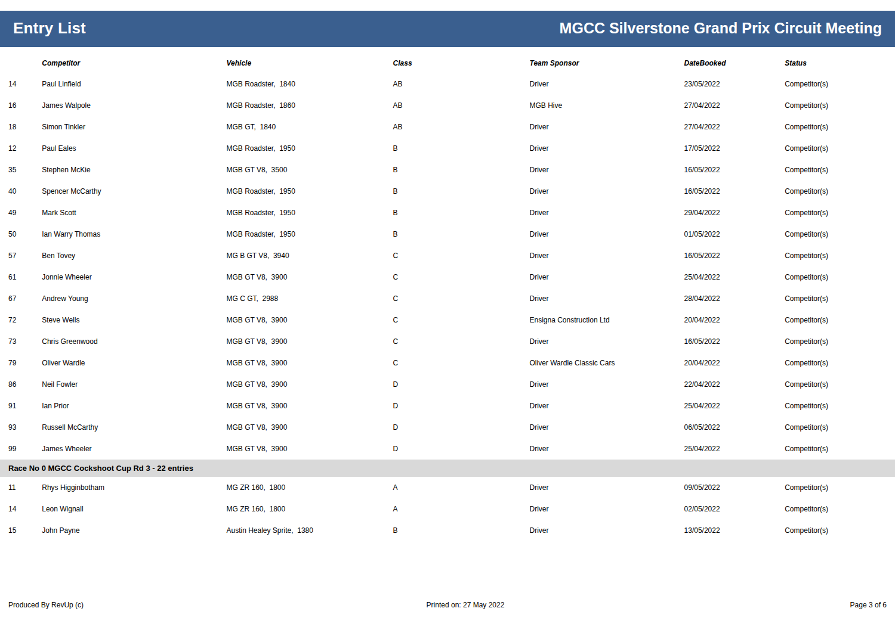Entry List
MGCC Silverstone Grand Prix Circuit Meeting
| | Competitor | Vehicle | Class | Team Sponsor | DateBooked | Status |
| --- | --- | --- | --- | --- | --- | --- |
| 14 | Paul Linfield | MGB Roadster, 1840 | AB | Driver | 23/05/2022 | Competitor(s) |
| 16 | James Walpole | MGB Roadster, 1860 | AB | MGB Hive | 27/04/2022 | Competitor(s) |
| 18 | Simon Tinkler | MGB GT, 1840 | AB | Driver | 27/04/2022 | Competitor(s) |
| 12 | Paul Eales | MGB Roadster, 1950 | B | Driver | 17/05/2022 | Competitor(s) |
| 35 | Stephen McKie | MGB GT V8, 3500 | B | Driver | 16/05/2022 | Competitor(s) |
| 40 | Spencer McCarthy | MGB Roadster, 1950 | B | Driver | 16/05/2022 | Competitor(s) |
| 49 | Mark Scott | MGB Roadster, 1950 | B | Driver | 29/04/2022 | Competitor(s) |
| 50 | Ian Warry Thomas | MGB Roadster, 1950 | B | Driver | 01/05/2022 | Competitor(s) |
| 57 | Ben Tovey | MG B GT V8, 3940 | C | Driver | 16/05/2022 | Competitor(s) |
| 61 | Jonnie Wheeler | MGB GT V8, 3900 | C | Driver | 25/04/2022 | Competitor(s) |
| 67 | Andrew Young | MG C GT, 2988 | C | Driver | 28/04/2022 | Competitor(s) |
| 72 | Steve Wells | MGB GT V8, 3900 | C | Ensigna Construction Ltd | 20/04/2022 | Competitor(s) |
| 73 | Chris Greenwood | MGB GT V8, 3900 | C | Driver | 16/05/2022 | Competitor(s) |
| 79 | Oliver Wardle | MGB GT V8, 3900 | C | Oliver Wardle Classic Cars | 20/04/2022 | Competitor(s) |
| 86 | Neil Fowler | MGB GT V8, 3900 | D | Driver | 22/04/2022 | Competitor(s) |
| 91 | Ian Prior | MGB GT V8, 3900 | D | Driver | 25/04/2022 | Competitor(s) |
| 93 | Russell McCarthy | MGB GT V8, 3900 | D | Driver | 06/05/2022 | Competitor(s) |
| 99 | James Wheeler | MGB GT V8, 3900 | D | Driver | 25/04/2022 | Competitor(s) |
| Race No 0 MGCC Cockshoot Cup Rd 3 - 22 entries |
| 11 | Rhys Higginbotham | MG ZR 160, 1800 | A | Driver | 09/05/2022 | Competitor(s) |
| 14 | Leon Wignall | MG ZR 160, 1800 | A | Driver | 02/05/2022 | Competitor(s) |
| 15 | John Payne | Austin Healey Sprite, 1380 | B | Driver | 13/05/2022 | Competitor(s) |
Produced By RevUp (c)
Printed on: 27 May 2022
Page 3 of 6